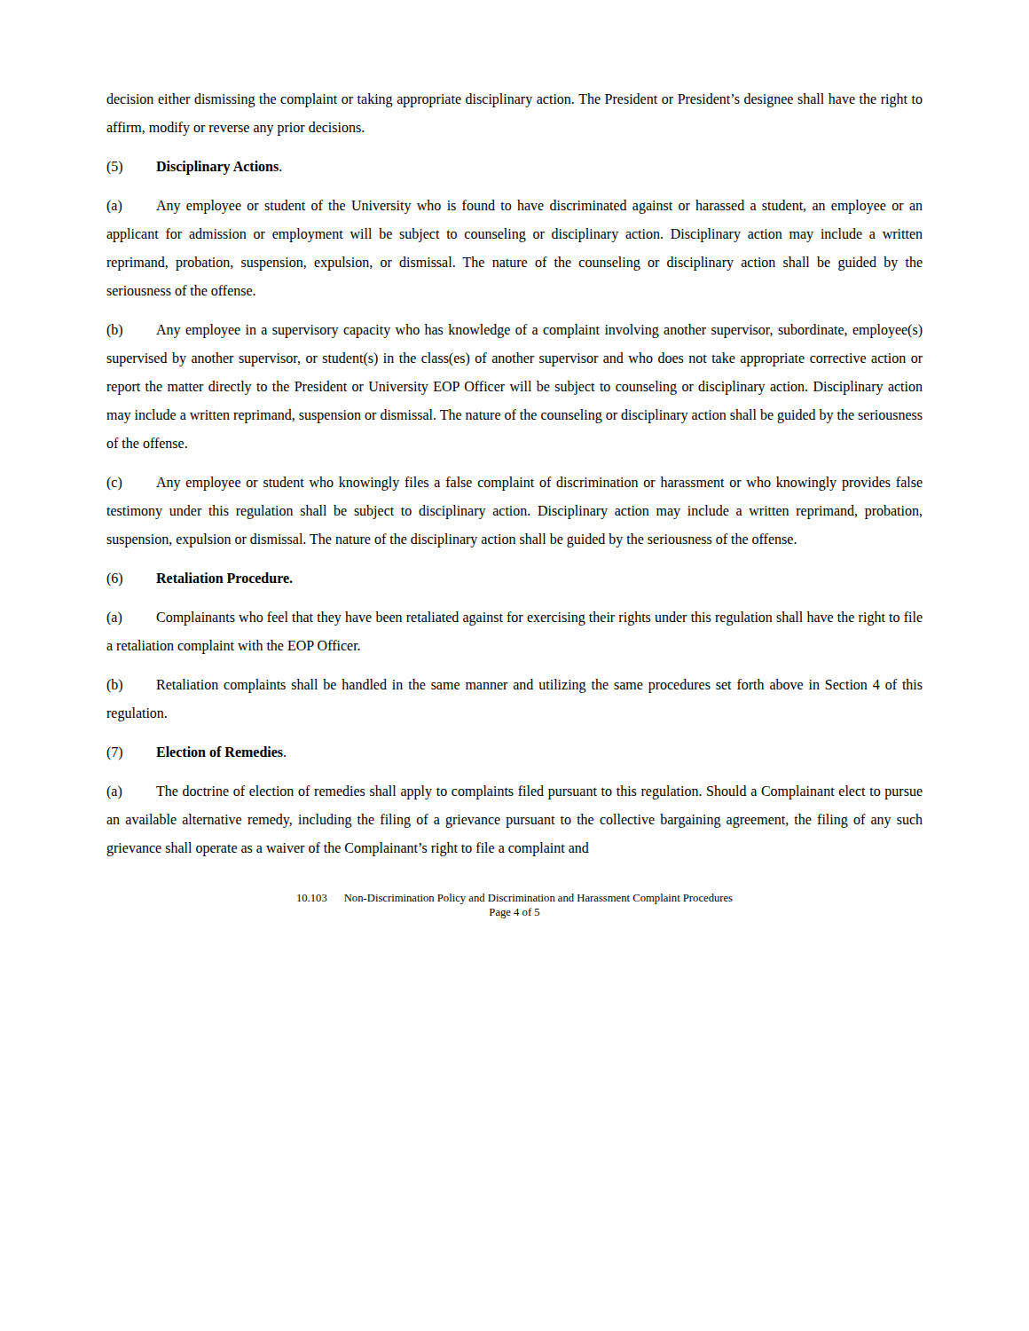decision either dismissing the complaint or taking appropriate disciplinary action. The President or President’s designee shall have the right to affirm, modify or reverse any prior decisions.
(5) Disciplinary Actions.
(a) Any employee or student of the University who is found to have discriminated against or harassed a student, an employee or an applicant for admission or employment will be subject to counseling or disciplinary action. Disciplinary action may include a written reprimand, probation, suspension, expulsion, or dismissal. The nature of the counseling or disciplinary action shall be guided by the seriousness of the offense.
(b) Any employee in a supervisory capacity who has knowledge of a complaint involving another supervisor, subordinate, employee(s) supervised by another supervisor, or student(s) in the class(es) of another supervisor and who does not take appropriate corrective action or report the matter directly to the President or University EOP Officer will be subject to counseling or disciplinary action. Disciplinary action may include a written reprimand, suspension or dismissal. The nature of the counseling or disciplinary action shall be guided by the seriousness of the offense.
(c) Any employee or student who knowingly files a false complaint of discrimination or harassment or who knowingly provides false testimony under this regulation shall be subject to disciplinary action. Disciplinary action may include a written reprimand, probation, suspension, expulsion or dismissal. The nature of the disciplinary action shall be guided by the seriousness of the offense.
(6) Retaliation Procedure.
(a) Complainants who feel that they have been retaliated against for exercising their rights under this regulation shall have the right to file a retaliation complaint with the EOP Officer.
(b) Retaliation complaints shall be handled in the same manner and utilizing the same procedures set forth above in Section 4 of this regulation.
(7) Election of Remedies.
(a) The doctrine of election of remedies shall apply to complaints filed pursuant to this regulation. Should a Complainant elect to pursue an available alternative remedy, including the filing of a grievance pursuant to the collective bargaining agreement, the filing of any such grievance shall operate as a waiver of the Complainant’s right to file a complaint and
10.103 Non-Discrimination Policy and Discrimination and Harassment Complaint Procedures
Page 4 of 5